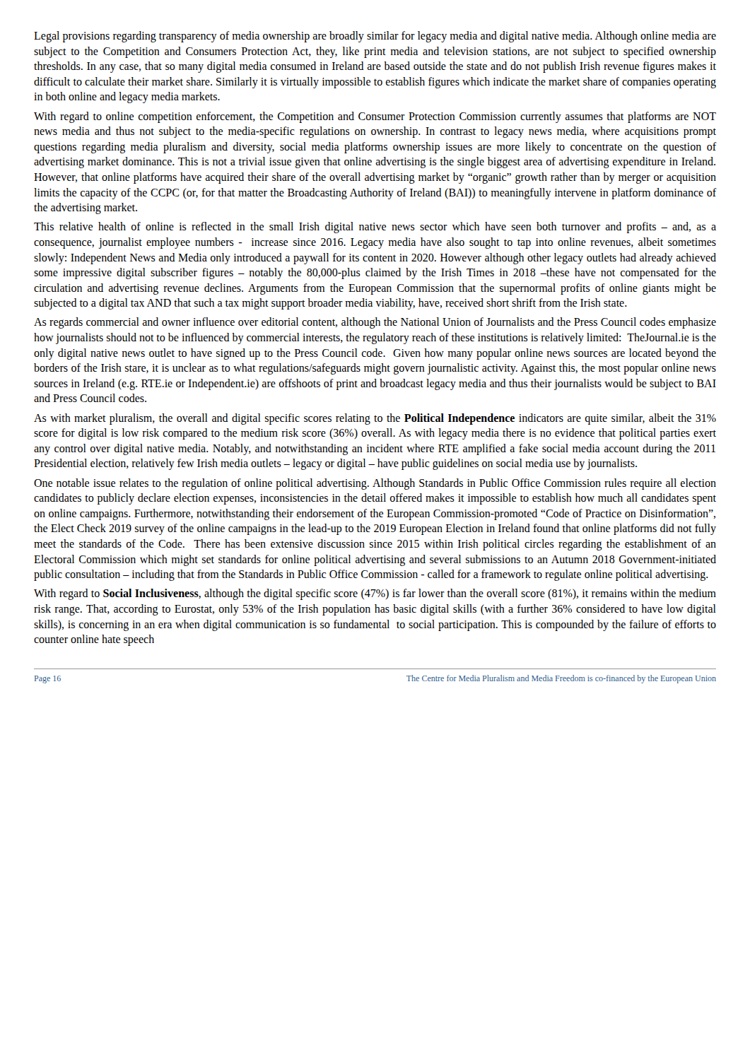Legal provisions regarding transparency of media ownership are broadly similar for legacy media and digital native media. Although online media are subject to the Competition and Consumers Protection Act, they, like print media and television stations, are not subject to specified ownership thresholds. In any case, that so many digital media consumed in Ireland are based outside the state and do not publish Irish revenue figures makes it difficult to calculate their market share. Similarly it is virtually impossible to establish figures which indicate the market share of companies operating in both online and legacy media markets.
With regard to online competition enforcement, the Competition and Consumer Protection Commission currently assumes that platforms are NOT news media and thus not subject to the media-specific regulations on ownership. In contrast to legacy news media, where acquisitions prompt questions regarding media pluralism and diversity, social media platforms ownership issues are more likely to concentrate on the question of advertising market dominance. This is not a trivial issue given that online advertising is the single biggest area of advertising expenditure in Ireland. However, that online platforms have acquired their share of the overall advertising market by “organic” growth rather than by merger or acquisition limits the capacity of the CCPC (or, for that matter the Broadcasting Authority of Ireland (BAI)) to meaningfully intervene in platform dominance of the advertising market.
This relative health of online is reflected in the small Irish digital native news sector which have seen both turnover and profits – and, as a consequence, journalist employee numbers - increase since 2016. Legacy media have also sought to tap into online revenues, albeit sometimes slowly: Independent News and Media only introduced a paywall for its content in 2020. However although other legacy outlets had already achieved some impressive digital subscriber figures – notably the 80,000-plus claimed by the Irish Times in 2018 –these have not compensated for the circulation and advertising revenue declines. Arguments from the European Commission that the supernormal profits of online giants might be subjected to a digital tax AND that such a tax might support broader media viability, have, received short shrift from the Irish state.
As regards commercial and owner influence over editorial content, although the National Union of Journalists and the Press Council codes emphasize how journalists should not to be influenced by commercial interests, the regulatory reach of these institutions is relatively limited: TheJournal.ie is the only digital native news outlet to have signed up to the Press Council code. Given how many popular online news sources are located beyond the borders of the Irish stare, it is unclear as to what regulations/safeguards might govern journalistic activity. Against this, the most popular online news sources in Ireland (e.g. RTE.ie or Independent.ie) are offshoots of print and broadcast legacy media and thus their journalists would be subject to BAI and Press Council codes.
As with market pluralism, the overall and digital specific scores relating to the Political Independence indicators are quite similar, albeit the 31% score for digital is low risk compared to the medium risk score (36%) overall. As with legacy media there is no evidence that political parties exert any control over digital native media. Notably, and notwithstanding an incident where RTE amplified a fake social media account during the 2011 Presidential election, relatively few Irish media outlets – legacy or digital – have public guidelines on social media use by journalists.
One notable issue relates to the regulation of online political advertising. Although Standards in Public Office Commission rules require all election candidates to publicly declare election expenses, inconsistencies in the detail offered makes it impossible to establish how much all candidates spent on online campaigns. Furthermore, notwithstanding their endorsement of the European Commission-promoted “Code of Practice on Disinformation”, the Elect Check 2019 survey of the online campaigns in the lead-up to the 2019 European Election in Ireland found that online platforms did not fully meet the standards of the Code. There has been extensive discussion since 2015 within Irish political circles regarding the establishment of an Electoral Commission which might set standards for online political advertising and several submissions to an Autumn 2018 Government-initiated public consultation – including that from the Standards in Public Office Commission - called for a framework to regulate online political advertising.
With regard to Social Inclusiveness, although the digital specific score (47%) is far lower than the overall score (81%), it remains within the medium risk range. That, according to Eurostat, only 53% of the Irish population has basic digital skills (with a further 36% considered to have low digital skills), is concerning in an era when digital communication is so fundamental to social participation. This is compounded by the failure of efforts to counter online hate speech
Page 16 The Centre for Media Pluralism and Media Freedom is co-financed by the European Union